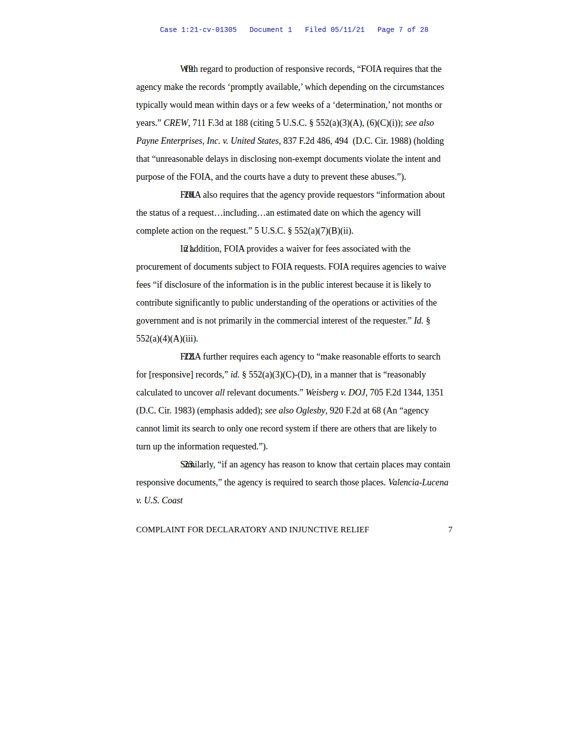Case 1:21-cv-01305 Document 1 Filed 05/11/21 Page 7 of 28
19. With regard to production of responsive records, “FOIA requires that the agency make the records ‘promptly available,’ which depending on the circumstances typically would mean within days or a few weeks of a ‘determination,’ not months or years.” CREW, 711 F.3d at 188 (citing 5 U.S.C. § 552(a)(3)(A), (6)(C)(i)); see also Payne Enterprises, Inc. v. United States, 837 F.2d 486, 494 (D.C. Cir. 1988) (holding that “unreasonable delays in disclosing non-exempt documents violate the intent and purpose of the FOIA, and the courts have a duty to prevent these abuses.”).
20. FOIA also requires that the agency provide requestors “information about the status of a request…including…an estimated date on which the agency will complete action on the request.” 5 U.S.C. § 552(a)(7)(B)(ii).
21. In addition, FOIA provides a waiver for fees associated with the procurement of documents subject to FOIA requests. FOIA requires agencies to waive fees “if disclosure of the information is in the public interest because it is likely to contribute significantly to public understanding of the operations or activities of the government and is not primarily in the commercial interest of the requester.” Id. § 552(a)(4)(A)(iii).
22. FOIA further requires each agency to “make reasonable efforts to search for [responsive] records,” id. § 552(a)(3)(C)-(D), in a manner that is “reasonably calculated to uncover all relevant documents.” Weisberg v. DOJ, 705 F.2d 1344, 1351 (D.C. Cir. 1983) (emphasis added); see also Oglesby, 920 F.2d at 68 (An “agency cannot limit its search to only one record system if there are others that are likely to turn up the information requested.”).
23. Similarly, “if an agency has reason to know that certain places may contain responsive documents,” the agency is required to search those places. Valencia-Lucena v. U.S. Coast
Complaint for Declaratory and Injunctive Relief 7